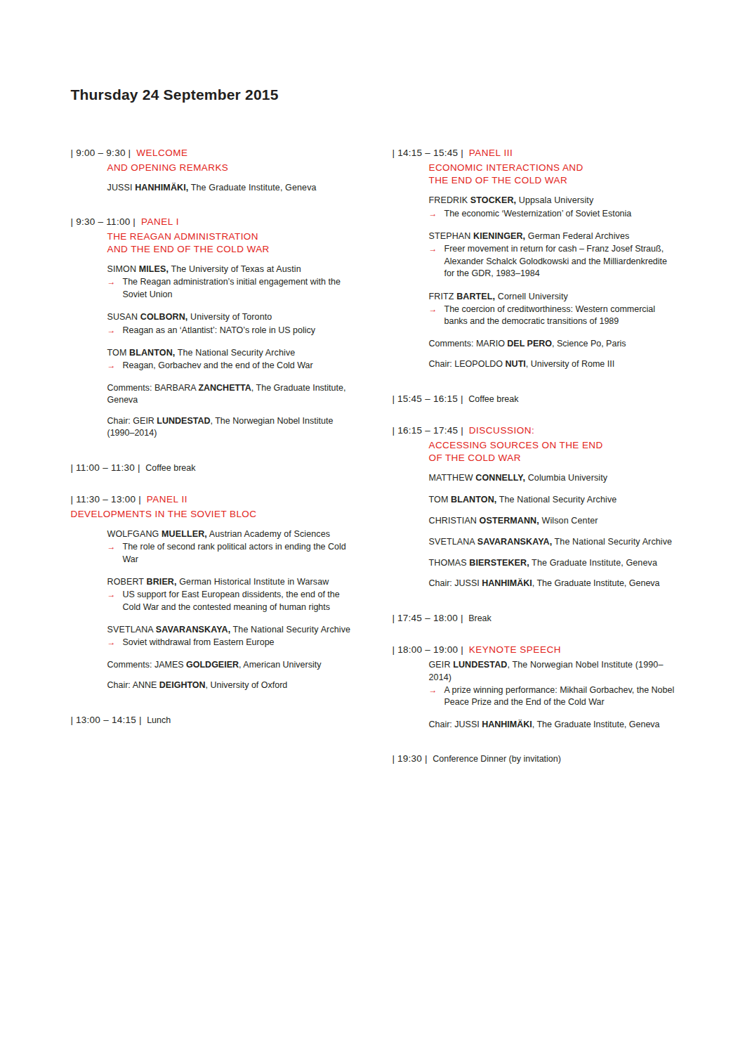Thursday 24 September 2015
|9:00 – 9:30 | Welcome
and Opening Remarks
JUSSI HANHIMÄKI, The Graduate Institute, Geneva
|9:30 – 11:00 | Panel I
The Reagan Administration
and the End of the Cold War
SIMON MILES, The University of Texas at Austin
The Reagan administration’s initial engagement with the Soviet Union
SUSAN COLBORN, University of Toronto
Reagan as an ‘Atlantist’: NATO’s role in US policy
TOM BLANTON, The National Security Archive
Reagan, Gorbachev and the end of the Cold War
Comments: BARBARA ZANCHETTA, The Graduate Institute, Geneva
Chair: GEIR LUNDESTAD, The Norwegian Nobel Institute (1990–2014)
|11:00 – 11:30 | Coffee break
|11:30 – 13:00 | Panel II
Developments in the Soviet Bloc
WOLFGANG MUELLER, Austrian Academy of Sciences
The role of second rank political actors in ending the Cold War
ROBERT BRIER, German Historical Institute in Warsaw
US support for East European dissidents, the end of the Cold War and the contested meaning of human rights
SVETLANA SAVARANSKAYA, The National Security Archive
Soviet withdrawal from Eastern Europe
Comments: JAMES GOLDGEIER, American University
Chair: ANNE DEIGHTON, University of Oxford
|13:00 – 14:15 | Lunch
|14:15 – 15:45 | Panel III
Economic Interactions and
the End of the Cold War
FREDRIK STOCKER, Uppsala University
The economic ‘Westernization’ of Soviet Estonia
STEPHAN KIENINGER, German Federal Archives
Freer movement in return for cash – Franz Josef Strauß, Alexander Schalck Golodkowski and the Milliardenkredite for the GDR, 1983–1984
FRITZ BARTEL, Cornell University
The coercion of creditworthiness: Western commercial banks and the democratic transitions of 1989
Comments: MARIO DEL PERO, Science Po, Paris
Chair: LEOPOLDO NUTI, University of Rome III
|15:45 – 16:15 | Coffee break
|16:15 – 17:45 | Discussion:
Accessing Sources on the End
of the Cold War
MATTHEW CONNELLY, Columbia University
TOM BLANTON, The National Security Archive
CHRISTIAN OSTERMANN, Wilson Center
SVETLANA SAVARANSKAYA, The National Security Archive
THOMAS BIERSTEKER, The Graduate Institute, Geneva
Chair: JUSSI HANHIMÄKI, The Graduate Institute, Geneva
|17:45 – 18:00 | Break
|18:00 – 19:00 | Keynote Speech
GEIR LUNDESTAD, The Norwegian Nobel Institute (1990–2014)
A prize winning performance: Mikhail Gorbachev, the Nobel Peace Prize and the End of the Cold War
Chair: JUSSI HANHIMÄKI, The Graduate Institute, Geneva
|19:30 | Conference Dinner (by invitation)